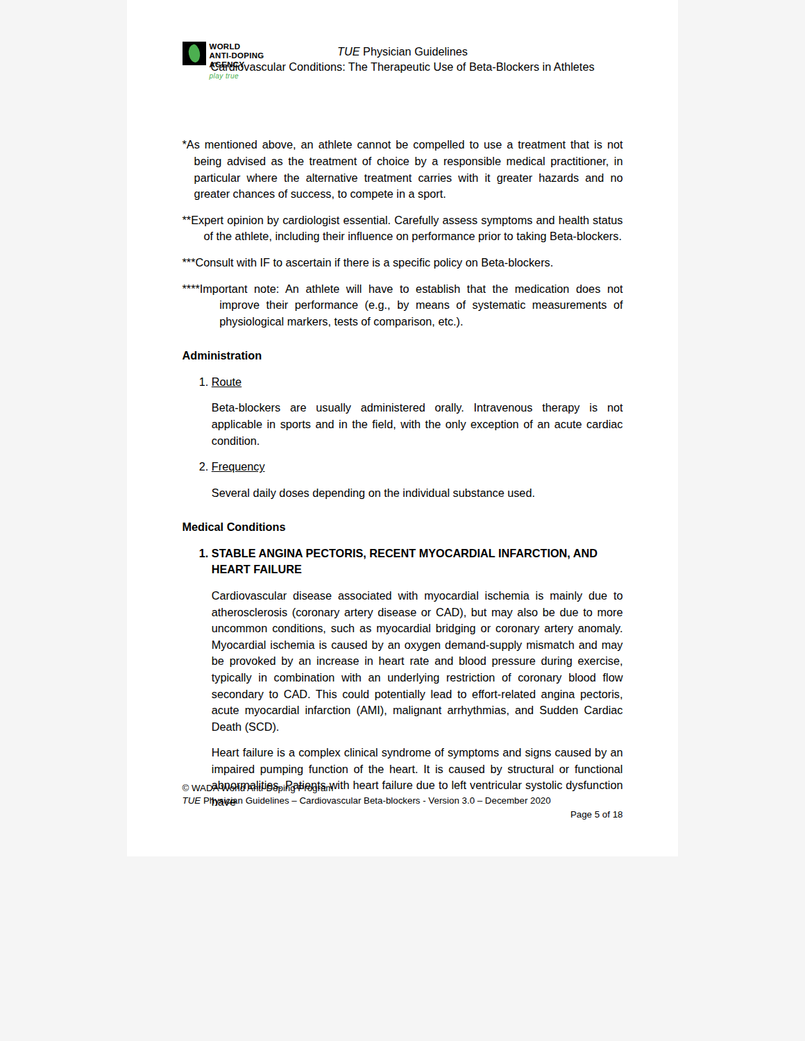World
Anti-Doping
Agency
play true
TUE Physician Guidelines
Cardiovascular Conditions: The Therapeutic Use of Beta-Blockers in Athletes
*As mentioned above, an athlete cannot be compelled to use a treatment that is not being advised as the treatment of choice by a responsible medical practitioner, in particular where the alternative treatment carries with it greater hazards and no greater chances of success, to compete in a sport.
**Expert opinion by cardiologist essential. Carefully assess symptoms and health status of the athlete, including their influence on performance prior to taking Beta-blockers.
***Consult with IF to ascertain if there is a specific policy on Beta-blockers.
****Important note: An athlete will have to establish that the medication does not improve their performance (e.g., by means of systematic measurements of physiological markers, tests of comparison, etc.).
Administration
Route
Beta-blockers are usually administered orally. Intravenous therapy is not applicable in sports and in the field, with the only exception of an acute cardiac condition.
Frequency
Several daily doses depending on the individual substance used.
Medical Conditions
Stable angina pectoris, recent myocardial infarction, and heart failure
Cardiovascular disease associated with myocardial ischemia is mainly due to atherosclerosis (coronary artery disease or CAD), but may also be due to more uncommon conditions, such as myocardial bridging or coronary artery anomaly. Myocardial ischemia is caused by an oxygen demand-supply mismatch and may be provoked by an increase in heart rate and blood pressure during exercise, typically in combination with an underlying restriction of coronary blood flow secondary to CAD. This could potentially lead to effort-related angina pectoris, acute myocardial infarction (AMI), malignant arrhythmias, and Sudden Cardiac Death (SCD).
Heart failure is a complex clinical syndrome of symptoms and signs caused by an impaired pumping function of the heart. It is caused by structural or functional abnormalities. Patients with heart failure due to left ventricular systolic dysfunction have
© WADA World Anti-Doping Program
TUE Physician Guidelines – Cardiovascular Beta-blockers - Version 3.0 – December 2020
Page 5 of 18